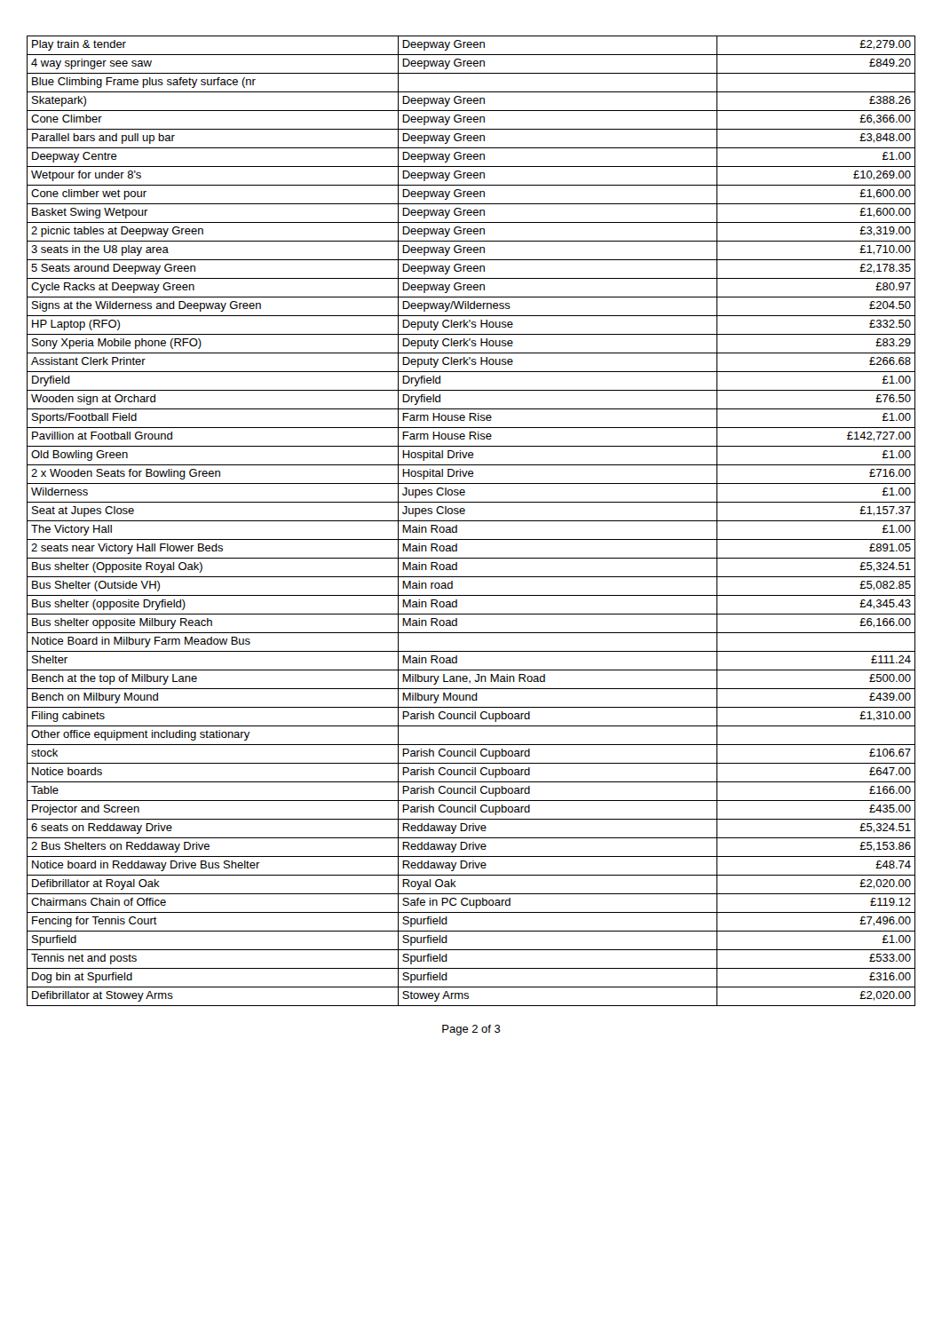| Play train & tender | Deepway Green | £2,279.00 |
| 4 way springer see saw | Deepway Green | £849.20 |
| Blue Climbing Frame plus safety surface (nr | | |
| Skatepark) | Deepway Green | £388.26 |
| Cone Climber | Deepway Green | £6,366.00 |
| Parallel bars and pull up bar | Deepway Green | £3,848.00 |
| Deepway Centre | Deepway Green | £1.00 |
| Wetpour for under 8's | Deepway Green | £10,269.00 |
| Cone climber wet pour | Deepway Green | £1,600.00 |
| Basket Swing Wetpour | Deepway Green | £1,600.00 |
| 2 picnic tables at Deepway Green | Deepway Green | £3,319.00 |
| 3 seats in the U8 play area | Deepway Green | £1,710.00 |
| 5 Seats around Deepway Green | Deepway Green | £2,178.35 |
| Cycle Racks at Deepway Green | Deepway Green | £80.97 |
| Signs at the Wilderness and Deepway Green | Deepway/Wilderness | £204.50 |
| HP Laptop (RFO) | Deputy Clerk's House | £332.50 |
| Sony Xperia Mobile phone (RFO) | Deputy Clerk's House | £83.29 |
| Assistant Clerk Printer | Deputy Clerk's House | £266.68 |
| Dryfield | Dryfield | £1.00 |
| Wooden sign at Orchard | Dryfield | £76.50 |
| Sports/Football Field | Farm House Rise | £1.00 |
| Pavillion at Football Ground | Farm House Rise | £142,727.00 |
| Old Bowling Green | Hospital Drive | £1.00 |
| 2 x Wooden Seats for Bowling Green | Hospital Drive | £716.00 |
| Wilderness | Jupes Close | £1.00 |
| Seat at Jupes Close | Jupes Close | £1,157.37 |
| The Victory Hall | Main Road | £1.00 |
| 2 seats near Victory Hall Flower Beds | Main Road | £891.05 |
| Bus shelter (Opposite Royal Oak) | Main Road | £5,324.51 |
| Bus Shelter (Outside VH) | Main road | £5,082.85 |
| Bus shelter (opposite Dryfield) | Main Road | £4,345.43 |
| Bus shelter opposite Milbury Reach | Main Road | £6,166.00 |
| Notice Board in Milbury Farm Meadow Bus | | |
| Shelter | Main Road | £111.24 |
| Bench at the top of Milbury Lane | Milbury Lane, Jn Main Road | £500.00 |
| Bench on Milbury Mound | Milbury Mound | £439.00 |
| Filing cabinets | Parish Council Cupboard | £1,310.00 |
| Other office equipment including stationary | | |
| stock | Parish Council Cupboard | £106.67 |
| Notice boards | Parish Council Cupboard | £647.00 |
| Table | Parish Council Cupboard | £166.00 |
| Projector and Screen | Parish Council Cupboard | £435.00 |
| 6 seats on Reddaway Drive | Reddaway Drive | £5,324.51 |
| 2 Bus Shelters on Reddaway Drive | Reddaway Drive | £5,153.86 |
| Notice board in Reddaway Drive Bus Shelter | Reddaway Drive | £48.74 |
| Defibrillator at Royal Oak | Royal Oak | £2,020.00 |
| Chairmans Chain of Office | Safe in PC Cupboard | £119.12 |
| Fencing for Tennis Court | Spurfield | £7,496.00 |
| Spurfield | Spurfield | £1.00 |
| Tennis net and posts | Spurfield | £533.00 |
| Dog bin at Spurfield | Spurfield | £316.00 |
| Defibrillator at Stowey Arms | Stowey Arms | £2,020.00 |
Page 2 of 3